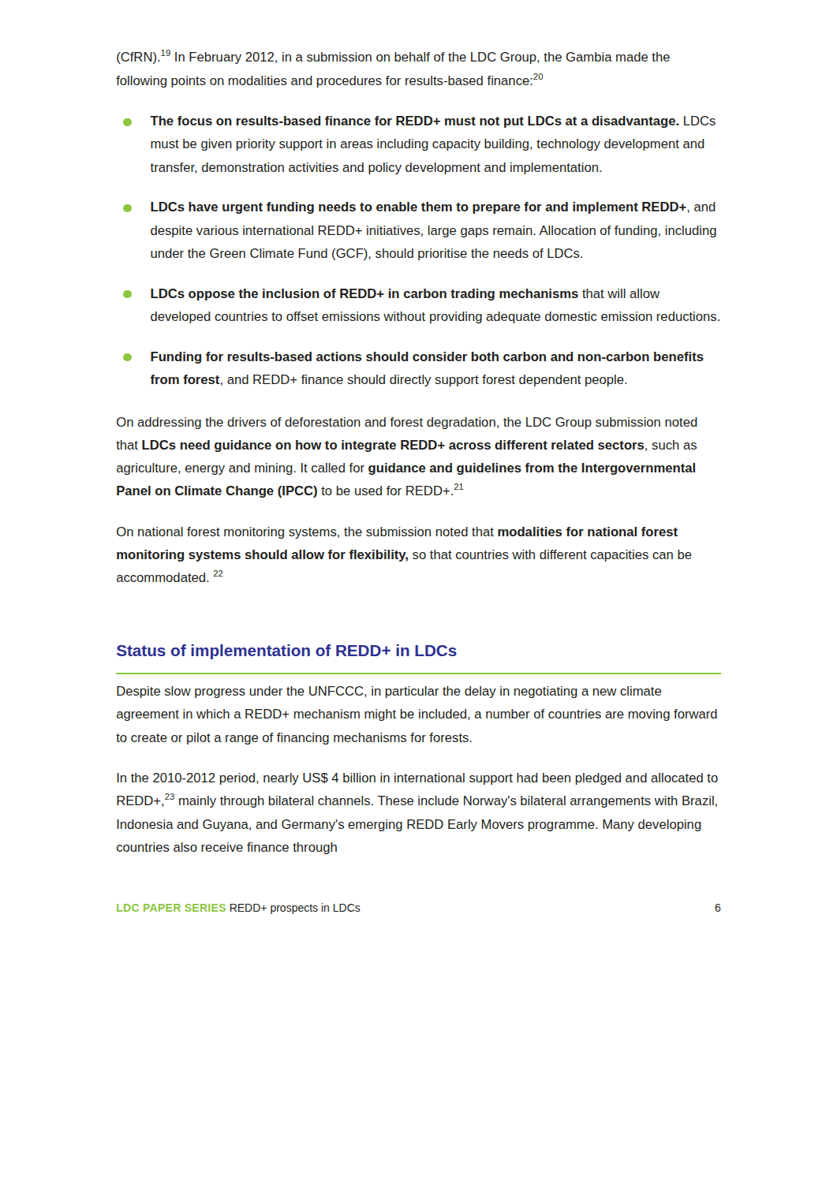(CfRN).19 In February 2012, in a submission on behalf of the LDC Group, the Gambia made the following points on modalities and procedures for results-based finance:20
The focus on results-based finance for REDD+ must not put LDCs at a disadvantage. LDCs must be given priority support in areas including capacity building, technology development and transfer, demonstration activities and policy development and implementation.
LDCs have urgent funding needs to enable them to prepare for and implement REDD+, and despite various international REDD+ initiatives, large gaps remain. Allocation of funding, including under the Green Climate Fund (GCF), should prioritise the needs of LDCs.
LDCs oppose the inclusion of REDD+ in carbon trading mechanisms that will allow developed countries to offset emissions without providing adequate domestic emission reductions.
Funding for results-based actions should consider both carbon and non-carbon benefits from forest, and REDD+ finance should directly support forest dependent people.
On addressing the drivers of deforestation and forest degradation, the LDC Group submission noted that LDCs need guidance on how to integrate REDD+ across different related sectors, such as agriculture, energy and mining. It called for guidance and guidelines from the Intergovernmental Panel on Climate Change (IPCC) to be used for REDD+.21
On national forest monitoring systems, the submission noted that modalities for national forest monitoring systems should allow for flexibility, so that countries with different capacities can be accommodated. 22
Status of implementation of REDD+ in LDCs
Despite slow progress under the UNFCCC, in particular the delay in negotiating a new climate agreement in which a REDD+ mechanism might be included, a number of countries are moving forward to create or pilot a range of financing mechanisms for forests.
In the 2010-2012 period, nearly US$ 4 billion in international support had been pledged and allocated to REDD+,23 mainly through bilateral channels. These include Norway's bilateral arrangements with Brazil, Indonesia and Guyana, and Germany's emerging REDD Early Movers programme. Many developing countries also receive finance through
LDC PAPER SERIES REDD+ prospects in LDCs
6